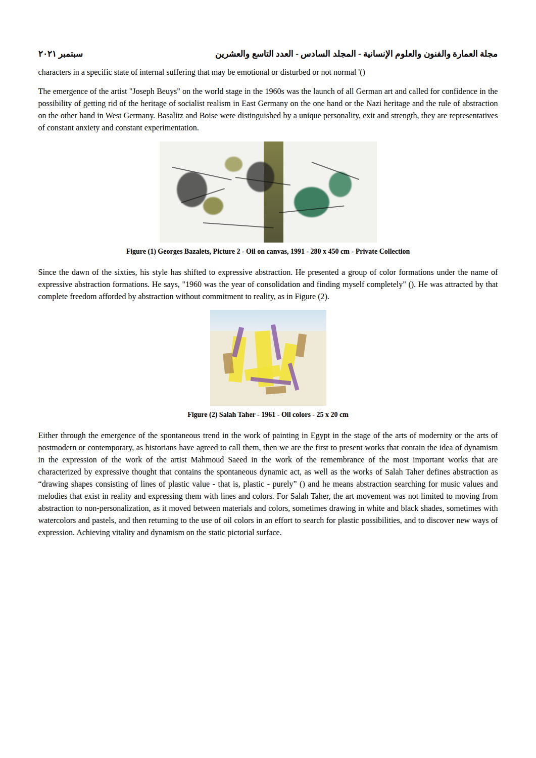مجلة العمارة والفنون والعلوم الإنسانية - المجلد السادس - العدد التاسع والعشرين
سبتمبر ٢٠٢١
characters in a specific state of internal suffering that may be emotional or disturbed or not normal '()
The emergence of the artist "Joseph Beuys" on the world stage in the 1960s was the launch of all German art and called for confidence in the possibility of getting rid of the heritage of socialist realism in East Germany on the one hand or the Nazi heritage and the rule of abstraction on the other hand in West Germany. Basalitz and Boise were distinguished by a unique personality, exit and strength, they are representatives of constant anxiety and constant experimentation.
Figure (1) Georges Bazalets, Picture 2 - Oil on canvas, 1991 - 280 x 450 cm - Private Collection
Since the dawn of the sixties, his style has shifted to expressive abstraction. He presented a group of color formations under the name of expressive abstraction formations. He says, "1960 was the year of consolidation and finding myself completely" (). He was attracted by that complete freedom afforded by abstraction without commitment to reality, as in Figure (2).
Figure (2) Salah Taher - 1961 - Oil colors - 25 x 20 cm
Either through the emergence of the spontaneous trend in the work of painting in Egypt in the stage of the arts of modernity or the arts of postmodern or contemporary, as historians have agreed to call them, then we are the first to present works that contain the idea of dynamism in the expression of the work of the artist Mahmoud Saeed in the work of the remembrance of the most important works that are characterized by expressive thought that contains the spontaneous dynamic act, as well as the works of Salah Taher defines abstraction as “drawing shapes consisting of lines of plastic value - that is, plastic - purely” () and he means abstraction searching for music values and melodies that exist in reality and expressing them with lines and colors. For Salah Taher, the art movement was not limited to moving from abstraction to non-personalization, as it moved between materials and colors, sometimes drawing in white and black shades, sometimes with watercolors and pastels, and then returning to the use of oil colors in an effort to search for plastic possibilities, and to discover new ways of expression. Achieving vitality and dynamism on the static pictorial surface.